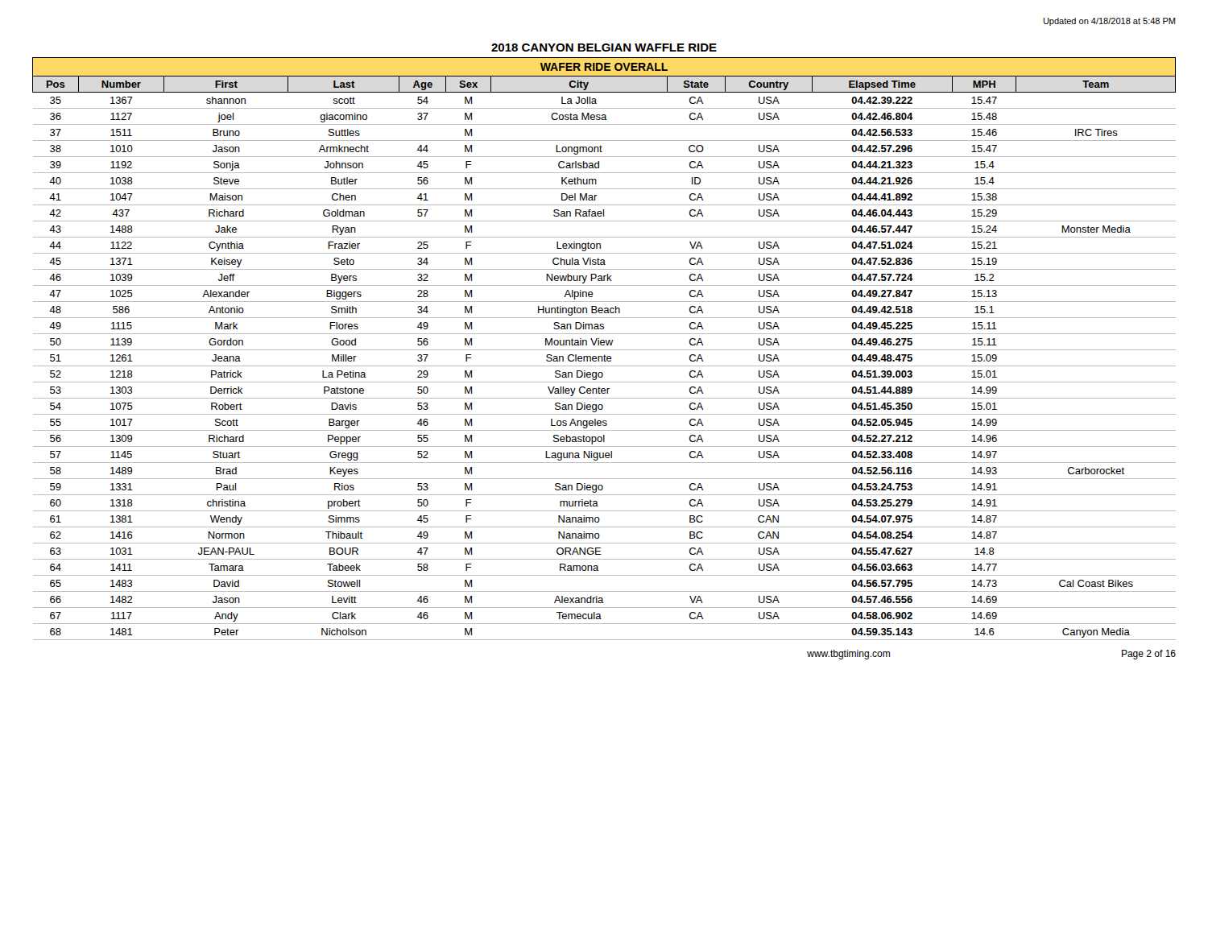Updated on 4/18/2018 at 5:48 PM
2018 CANYON BELGIAN WAFFLE RIDE
| WAFER RIDE OVERALL |
| Pos | Number | First | Last | Age | Sex | City | State | Country | Elapsed Time | MPH | Team |
| 35 | 1367 | shannon | scott | 54 | M | La Jolla | CA | USA | 04.42.39.222 | 15.47 | |
| 36 | 1127 | joel | giacomino | 37 | M | Costa Mesa | CA | USA | 04.42.46.804 | 15.48 | |
| 37 | 1511 | Bruno | Suttles | | M | | | | 04.42.56.533 | 15.46 | IRC Tires |
| 38 | 1010 | Jason | Armknecht | 44 | M | Longmont | CO | USA | 04.42.57.296 | 15.47 | |
| 39 | 1192 | Sonja | Johnson | 45 | F | Carlsbad | CA | USA | 04.44.21.323 | 15.4 | |
| 40 | 1038 | Steve | Butler | 56 | M | Kethum | ID | USA | 04.44.21.926 | 15.4 | |
| 41 | 1047 | Maison | Chen | 41 | M | Del Mar | CA | USA | 04.44.41.892 | 15.38 | |
| 42 | 437 | Richard | Goldman | 57 | M | San Rafael | CA | USA | 04.46.04.443 | 15.29 | |
| 43 | 1488 | Jake | Ryan | | M | | | | 04.46.57.447 | 15.24 | Monster Media |
| 44 | 1122 | Cynthia | Frazier | 25 | F | Lexington | VA | USA | 04.47.51.024 | 15.21 | |
| 45 | 1371 | Keisey | Seto | 34 | M | Chula Vista | CA | USA | 04.47.52.836 | 15.19 | |
| 46 | 1039 | Jeff | Byers | 32 | M | Newbury Park | CA | USA | 04.47.57.724 | 15.2 | |
| 47 | 1025 | Alexander | Biggers | 28 | M | Alpine | CA | USA | 04.49.27.847 | 15.13 | |
| 48 | 586 | Antonio | Smith | 34 | M | Huntington Beach | CA | USA | 04.49.42.518 | 15.1 | |
| 49 | 1115 | Mark | Flores | 49 | M | San Dimas | CA | USA | 04.49.45.225 | 15.11 | |
| 50 | 1139 | Gordon | Good | 56 | M | Mountain View | CA | USA | 04.49.46.275 | 15.11 | |
| 51 | 1261 | Jeana | Miller | 37 | F | San Clemente | CA | USA | 04.49.48.475 | 15.09 | |
| 52 | 1218 | Patrick | La Petina | 29 | M | San Diego | CA | USA | 04.51.39.003 | 15.01 | |
| 53 | 1303 | Derrick | Patstone | 50 | M | Valley Center | CA | USA | 04.51.44.889 | 14.99 | |
| 54 | 1075 | Robert | Davis | 53 | M | San Diego | CA | USA | 04.51.45.350 | 15.01 | |
| 55 | 1017 | Scott | Barger | 46 | M | Los Angeles | CA | USA | 04.52.05.945 | 14.99 | |
| 56 | 1309 | Richard | Pepper | 55 | M | Sebastopol | CA | USA | 04.52.27.212 | 14.96 | |
| 57 | 1145 | Stuart | Gregg | 52 | M | Laguna Niguel | CA | USA | 04.52.33.408 | 14.97 | |
| 58 | 1489 | Brad | Keyes | | M | | | | 04.52.56.116 | 14.93 | Carborocket |
| 59 | 1331 | Paul | Rios | 53 | M | San Diego | CA | USA | 04.53.24.753 | 14.91 | |
| 60 | 1318 | christina | probert | 50 | F | murrieta | CA | USA | 04.53.25.279 | 14.91 | |
| 61 | 1381 | Wendy | Simms | 45 | F | Nanaimo | BC | CAN | 04.54.07.975 | 14.87 | |
| 62 | 1416 | Normon | Thibault | 49 | M | Nanaimo | BC | CAN | 04.54.08.254 | 14.87 | |
| 63 | 1031 | JEAN-PAUL | BOUR | 47 | M | ORANGE | CA | USA | 04.55.47.627 | 14.8 | |
| 64 | 1411 | Tamara | Tabeek | 58 | F | Ramona | CA | USA | 04.56.03.663 | 14.77 | |
| 65 | 1483 | David | Stowell | | M | | | | 04.56.57.795 | 14.73 | Cal Coast Bikes |
| 66 | 1482 | Jason | Levitt | 46 | M | Alexandria | VA | USA | 04.57.46.556 | 14.69 | |
| 67 | 1117 | Andy | Clark | 46 | M | Temecula | CA | USA | 04.58.06.902 | 14.69 | |
| 68 | 1481 | Peter | Nicholson | | M | | | | 04.59.35.143 | 14.6 | Canyon Media |
www.tbgtiming.com
Page 2 of 16